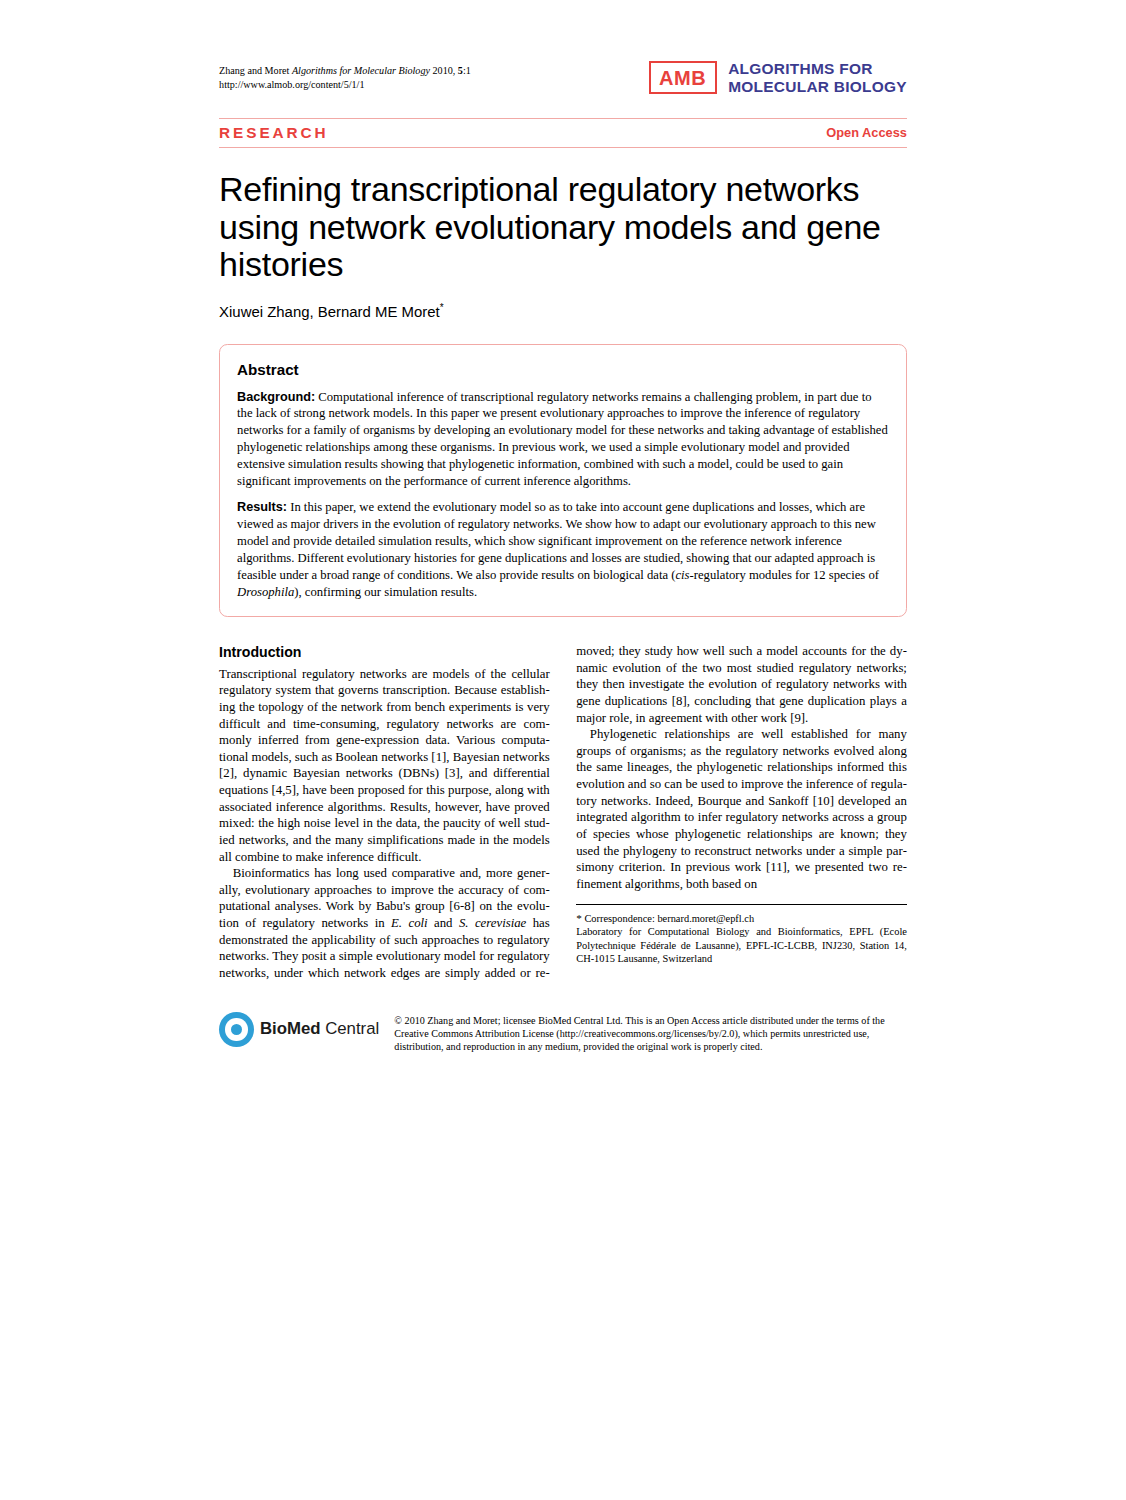Zhang and Moret Algorithms for Molecular Biology 2010, 5:1
http://www.almob.org/content/5/1/1
AMB
ALGORITHMS FOR
MOLECULAR BIOLOGY
RESEARCH
Open Access
Refining transcriptional regulatory networks using network evolutionary models and gene histories
Xiuwei Zhang, Bernard ME Moret*
Abstract
Background: Computational inference of transcriptional regulatory networks remains a challenging problem, in part due to the lack of strong network models. In this paper we present evolutionary approaches to improve the inference of regulatory networks for a family of organisms by developing an evolutionary model for these networks and taking advantage of established phylogenetic relationships among these organisms. In previous work, we used a simple evolutionary model and provided extensive simulation results showing that phylogenetic information, combined with such a model, could be used to gain significant improvements on the performance of current inference algorithms.
Results: In this paper, we extend the evolutionary model so as to take into account gene duplications and losses, which are viewed as major drivers in the evolution of regulatory networks. We show how to adapt our evolutionary approach to this new model and provide detailed simulation results, which show significant improvement on the reference network inference algorithms. Different evolutionary histories for gene duplications and losses are studied, showing that our adapted approach is feasible under a broad range of conditions. We also provide results on biological data (cis-regulatory modules for 12 species of Drosophila), confirming our simulation results.
Introduction
Transcriptional regulatory networks are models of the cellular regulatory system that governs transcription. Because establishing the topology of the network from bench experiments is very difficult and time-consuming, regulatory networks are commonly inferred from gene-expression data. Various computational models, such as Boolean networks [1], Bayesian networks [2], dynamic Bayesian networks (DBNs) [3], and differential equations [4,5], have been proposed for this purpose, along with associated inference algorithms. Results, however, have proved mixed: the high noise level in the data, the paucity of well studied networks, and the many simplifications made in the models all combine to make inference difficult.
Bioinformatics has long used comparative and, more generally, evolutionary approaches to improve the accuracy of computational analyses. Work by Babu's group [6-8] on the evolution of regulatory networks in E. coli and S. cerevisiae has demonstrated the applicability of such approaches to regulatory networks. They posit a simple evolutionary model for regulatory networks, under which network edges are simply added or removed; they study how well such a model accounts for the dynamic evolution of the two most studied regulatory networks; they then investigate the evolution of regulatory networks with gene duplications [8], concluding that gene duplication plays a major role, in agreement with other work [9].
Phylogenetic relationships are well established for many groups of organisms; as the regulatory networks evolved along the same lineages, the phylogenetic relationships informed this evolution and so can be used to improve the inference of regulatory networks. Indeed, Bourque and Sankoff [10] developed an integrated algorithm to infer regulatory networks across a group of species whose phylogenetic relationships are known; they used the phylogeny to reconstruct networks under a simple parsimony criterion. In previous work [11], we presented two refinement algorithms, both based on
* Correspondence: bernard.moret@epfl.ch
Laboratory for Computational Biology and Bioinformatics, EPFL (Ecole Polytechnique Fédérale de Lausanne), EPFL-IC-LCBB, INJ230, Station 14, CH-1015 Lausanne, Switzerland
BioMed Central
© 2010 Zhang and Moret; licensee BioMed Central Ltd. This is an Open Access article distributed under the terms of the Creative Commons Attribution License (http://creativecommons.org/licenses/by/2.0), which permits unrestricted use, distribution, and reproduction in any medium, provided the original work is properly cited.